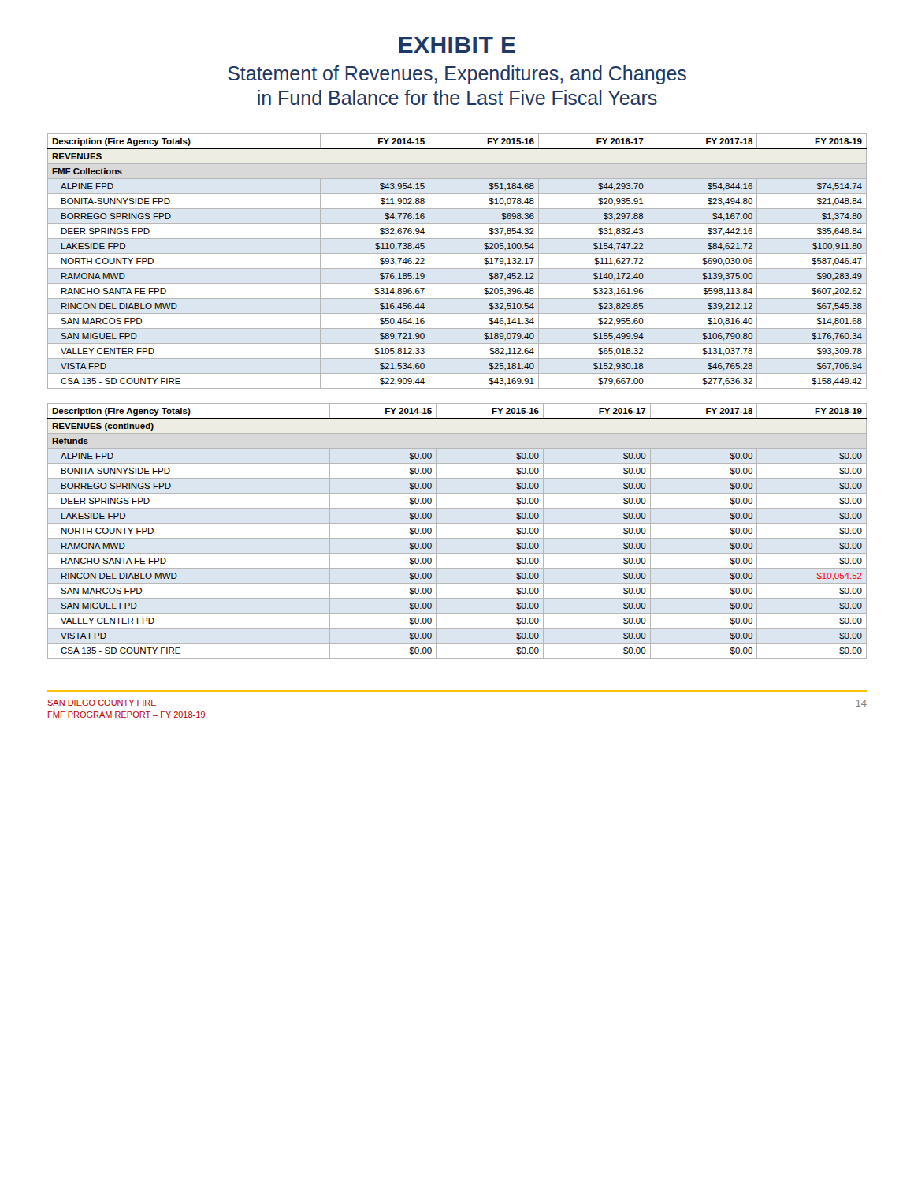EXHIBIT E
Statement of Revenues, Expenditures, and Changes
in Fund Balance for the Last Five Fiscal Years
| Description (Fire Agency Totals) | FY 2014-15 | FY 2015-16 | FY 2016-17 | FY 2017-18 | FY 2018-19 |
| --- | --- | --- | --- | --- | --- |
| REVENUES |
| FMF Collections |
| ALPINE FPD | $43,954.15 | $51,184.68 | $44,293.70 | $54,844.16 | $74,514.74 |
| BONITA-SUNNYSIDE FPD | $11,902.88 | $10,078.48 | $20,935.91 | $23,494.80 | $21,048.84 |
| BORREGO SPRINGS FPD | $4,776.16 | $698.36 | $3,297.88 | $4,167.00 | $1,374.80 |
| DEER SPRINGS FPD | $32,676.94 | $37,854.32 | $31,832.43 | $37,442.16 | $35,646.84 |
| LAKESIDE FPD | $110,738.45 | $205,100.54 | $154,747.22 | $84,621.72 | $100,911.80 |
| NORTH COUNTY FPD | $93,746.22 | $179,132.17 | $111,627.72 | $690,030.06 | $587,046.47 |
| RAMONA MWD | $76,185.19 | $87,452.12 | $140,172.40 | $139,375.00 | $90,283.49 |
| RANCHO SANTA FE FPD | $314,896.67 | $205,396.48 | $323,161.96 | $598,113.84 | $607,202.62 |
| RINCON DEL DIABLO MWD | $16,456.44 | $32,510.54 | $23,829.85 | $39,212.12 | $67,545.38 |
| SAN MARCOS FPD | $50,464.16 | $46,141.34 | $22,955.60 | $10,816.40 | $14,801.68 |
| SAN MIGUEL FPD | $89,721.90 | $189,079.40 | $155,499.94 | $106,790.80 | $176,760.34 |
| VALLEY CENTER FPD | $105,812.33 | $82,112.64 | $65,018.32 | $131,037.78 | $93,309.78 |
| VISTA FPD | $21,534.60 | $25,181.40 | $152,930.18 | $46,765.28 | $67,706.94 |
| CSA 135 - SD COUNTY FIRE | $22,909.44 | $43,169.91 | $79,667.00 | $277,636.32 | $158,449.42 |
| Description (Fire Agency Totals) | FY 2014-15 | FY 2015-16 | FY 2016-17 | FY 2017-18 | FY 2018-19 |
| --- | --- | --- | --- | --- | --- |
| REVENUES (continued) |
| Refunds |
| ALPINE FPD | $0.00 | $0.00 | $0.00 | $0.00 | $0.00 |
| BONITA-SUNNYSIDE FPD | $0.00 | $0.00 | $0.00 | $0.00 | $0.00 |
| BORREGO SPRINGS FPD | $0.00 | $0.00 | $0.00 | $0.00 | $0.00 |
| DEER SPRINGS FPD | $0.00 | $0.00 | $0.00 | $0.00 | $0.00 |
| LAKESIDE FPD | $0.00 | $0.00 | $0.00 | $0.00 | $0.00 |
| NORTH COUNTY FPD | $0.00 | $0.00 | $0.00 | $0.00 | $0.00 |
| RAMONA MWD | $0.00 | $0.00 | $0.00 | $0.00 | $0.00 |
| RANCHO SANTA FE FPD | $0.00 | $0.00 | $0.00 | $0.00 | $0.00 |
| RINCON DEL DIABLO MWD | $0.00 | $0.00 | $0.00 | $0.00 | -$10,054.52 |
| SAN MARCOS FPD | $0.00 | $0.00 | $0.00 | $0.00 | $0.00 |
| SAN MIGUEL FPD | $0.00 | $0.00 | $0.00 | $0.00 | $0.00 |
| VALLEY CENTER FPD | $0.00 | $0.00 | $0.00 | $0.00 | $0.00 |
| VISTA FPD | $0.00 | $0.00 | $0.00 | $0.00 | $0.00 |
| CSA 135 - SD COUNTY FIRE | $0.00 | $0.00 | $0.00 | $0.00 | $0.00 |
SAN DIEGO COUNTY FIRE
FMF PROGRAM REPORT – FY 2018-19
14